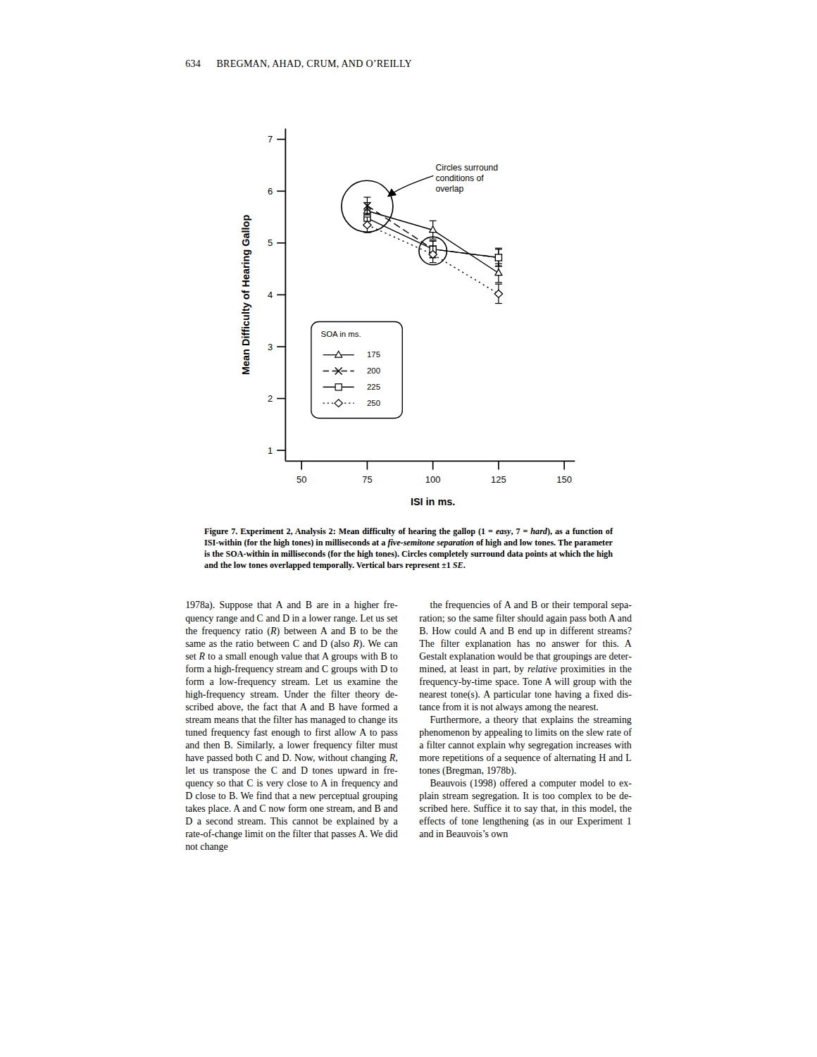634 BREGMAN, AHAD, CRUM, AND O’REILLY
7 6 5 4 3 2 1 50 75 100 125 150 ISI in ms. Mean Difficulty of Hearing Gallop Circles surround conditions of overlap SOA in ms. 175 200 225 250
Figure 7. Experiment 2, Analysis 2: Mean difficulty of hearing the gallop (1 = easy, 7 = hard), as a function of ISI-within (for the high tones) in milliseconds at a five-semitone separation of high and low tones. The parameter is the SOA-within in milliseconds (for the high tones). Circles completely surround data points at which the high and the low tones overlapped temporally. Vertical bars represent ±1 SE.
1978a). Suppose that A and B are in a higher frequency range and C and D in a lower range. Let us set the frequency ratio (R) between A and B to be the same as the ratio between C and D (also R). We can set R to a small enough value that A groups with B to form a high-frequency stream and C groups with D to form a low-frequency stream. Let us examine the high-frequency stream. Under the filter theory described above, the fact that A and B have formed a stream means that the filter has managed to change its tuned frequency fast enough to first allow A to pass and then B. Similarly, a lower frequency filter must have passed both C and D. Now, without changing R, let us transpose the C and D tones upward in frequency so that C is very close to A in frequency and D close to B. We find that a new perceptual grouping takes place. A and C now form one stream, and B and D a second stream. This cannot be explained by a rate-of-change limit on the filter that passes A. We did not change
the frequencies of A and B or their temporal separation; so the same filter should again pass both A and B. How could A and B end up in different streams? The filter explanation has no answer for this. A Gestalt explanation would be that groupings are determined, at least in part, by relative proximities in the frequency-by-time space. Tone A will group with the nearest tone(s). A particular tone having a fixed distance from it is not always among the nearest.
Furthermore, a theory that explains the streaming phenomenon by appealing to limits on the slew rate of a filter cannot explain why segregation increases with more repetitions of a sequence of alternating H and L tones (Bregman, 1978b).
Beauvois (1998) offered a computer model to explain stream segregation. It is too complex to be described here. Suffice it to say that, in this model, the effects of tone lengthening (as in our Experiment 1 and in Beauvois’s own